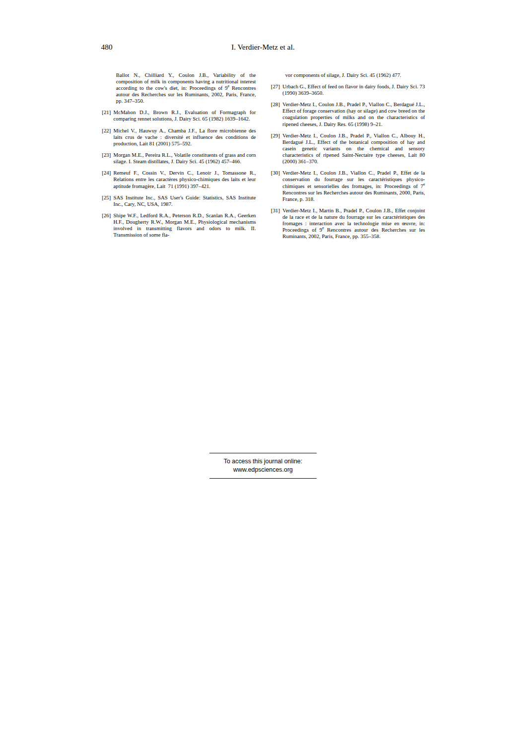480
I. Verdier-Metz et al.
Ballot N., Chilliard Y., Coulon J.B., Variability of the composition of milk in components having a nutritional interest according to the cow's diet, in: Proceedings of 9e Rencontres autour des Recherches sur les Ruminants, 2002, Paris, France, pp. 347–350.
[21]
McMahon D.J., Brown R.J., Evaluation of Formagraph for comparing rennet solutions, J. Dairy Sci. 65 (1982) 1639–1642.
[22]
Michel V., Hauwuy A., Chamba J.F., La flore microbienne des laits crus de vache : diversité et influence des conditions de production, Lait 81 (2001) 575–592.
[23]
Morgan M.E., Pereira R.L., Volatile constituents of grass and corn silage. I. Steam distillates, J. Dairy Sci. 45 (1962) 457–466.
[24]
Remeuf F., Cossin V., Dervin C., Lenoir J., Tomassone R., Relations entre les caractères physico-chimiques des laits et leur aptitude fromagère, Lait 71 (1991) 397–421.
[25]
SAS Institute Inc., SAS User's Guide: Statistics, SAS Institute Inc., Cary, NC, USA, 1987.
[26]
Shipe W.F., Ledford R.A., Peterson R.D., Scanlan R.A., Geerken H.F., Dougherty R.W., Morgan M.E., Physiological mechanisms involved in transmitting flavors and odors to milk. II. Transmission of some fla-
vor components of silage, J. Dairy Sci. 45 (1962) 477.
[27]
Urbach G., Effect of feed on flavor in dairy foods, J. Dairy Sci. 73 (1990) 3639–3650.
[28]
Verdier-Metz I., Coulon J.B., Pradel P., Viallon C., Berdagué J.L., Effect of forage conservation (hay or silage) and cow breed on the coagulation properties of milks and on the characteristics of ripened cheeses, J. Dairy Res. 65 (1998) 9–21.
[29]
Verdier-Metz I., Coulon J.B., Pradel P., Viallon C., Albouy H., Berdagué J.L., Effect of the botanical composition of hay and casein genetic variants on the chemical and sensory characteristics of ripened Saint-Nectaire type cheeses, Lait 80 (2000) 361–370.
[30]
Verdier-Metz I., Coulon J.B., Viallon C., Pradel P., Effet de la conservation du fourrage sur les caractéristiques physico-chimiques et sensorielles des fromages, in: Proceedings of 7e Rencontres sur les Recherches autour des Ruminants, 2000, Paris, France, p. 318.
[31]
Verdier-Metz I., Martin B., Pradel P., Coulon J.B., Effet conjoint de la race et de la nature du fourrage sur les caractéristiques des fromages : interaction avec la technologie mise en œuvre, in: Proceedings of 9e Rencontres autour des Recherches sur les Ruminants, 2002, Paris, France, pp. 355–358.
To access this journal online:
www.edpsciences.org